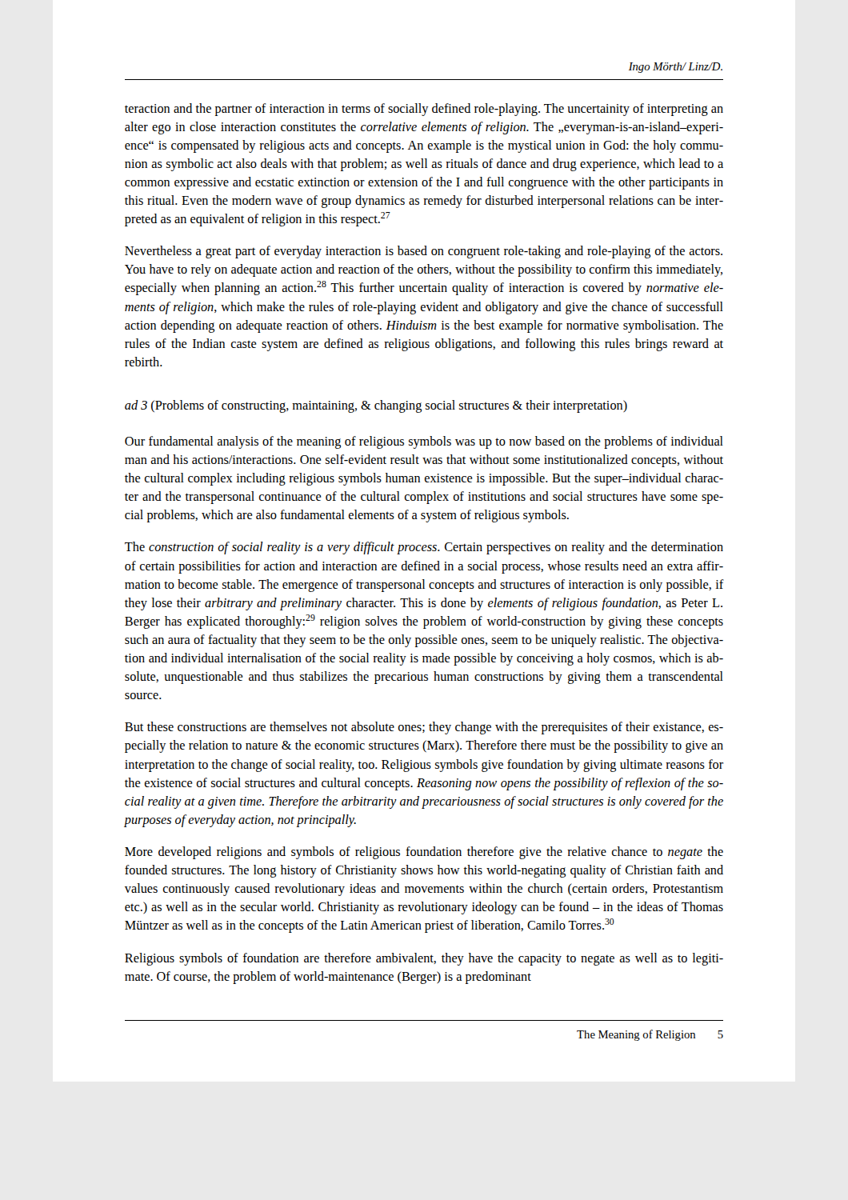Ingo Mörth/ Linz/D.
teraction and the partner of interaction in terms of socially defined role-playing. The uncertainity of interpreting an alter ego in close interaction constitutes the correlative elements of religion. The „everyman-is-an-island–experience“ is compensated by religious acts and concepts. An example is the mystical union in God: the holy communion as symbolic act also deals with that problem; as well as rituals of dance and drug experience, which lead to a common expressive and ecstatic extinction or extension of the I and full congruence with the other participants in this ritual. Even the modern wave of group dynamics as remedy for disturbed interpersonal relations can be interpreted as an equivalent of religion in this respect.27
Nevertheless a great part of everyday interaction is based on congruent role-taking and role-playing of the actors. You have to rely on adequate action and reaction of the others, without the possibility to confirm this immediately, especially when planning an action.28 This further uncertain quality of interaction is covered by normative elements of religion, which make the rules of role-playing evident and obligatory and give the chance of successfull action depending on adequate reaction of others. Hinduism is the best example for normative symbolisation. The rules of the Indian caste system are defined as religious obligations, and following this rules brings reward at rebirth.
ad 3 (Problems of constructing, maintaining, & changing social structures & their interpretation)
Our fundamental analysis of the meaning of religious symbols was up to now based on the problems of individual man and his actions/interactions. One self-evident result was that without some institutionalized concepts, without the cultural complex including religious symbols human existence is impossible. But the super–individual character and the transpersonal continuance of the cultural complex of institutions and social structures have some special problems, which are also fundamental elements of a system of religious symbols.
The construction of social reality is a very difficult process. Certain perspectives on reality and the determination of certain possibilities for action and interaction are defined in a social process, whose results need an extra affirmation to become stable. The emergence of transpersonal concepts and structures of interaction is only possible, if they lose their arbitrary and preliminary character. This is done by elements of religious foundation, as Peter L. Berger has explicated thoroughly:29 religion solves the problem of world-construction by giving these concepts such an aura of factuality that they seem to be the only possible ones, seem to be uniquely realistic. The objectivation and individual internalisation of the social reality is made possible by conceiving a holy cosmos, which is absolute, unquestionable and thus stabilizes the precarious human constructions by giving them a transcendental source.
But these constructions are themselves not absolute ones; they change with the prerequisites of their existance, especially the relation to nature & the economic structures (Marx). Therefore there must be the possibility to give an interpretation to the change of social reality, too. Religious symbols give foundation by giving ultimate reasons for the existence of social structures and cultural concepts. Reasoning now opens the possibility of reflexion of the social reality at a given time. Therefore the arbitrarity and precariousness of social structures is only covered for the purposes of everyday action, not principally.
More developed religions and symbols of religious foundation therefore give the relative chance to negate the founded structures. The long history of Christianity shows how this world-negating quality of Christian faith and values continuously caused revolutionary ideas and movements within the church (certain orders, Protestantism etc.) as well as in the secular world. Christianity as revolutionary ideology can be found – in the ideas of Thomas Müntzer as well as in the concepts of the Latin American priest of liberation, Camilo Torres.30
Religious symbols of foundation are therefore ambivalent, they have the capacity to negate as well as to legitimate. Of course, the problem of world-maintenance (Berger) is a predominant
The Meaning of Religion 5